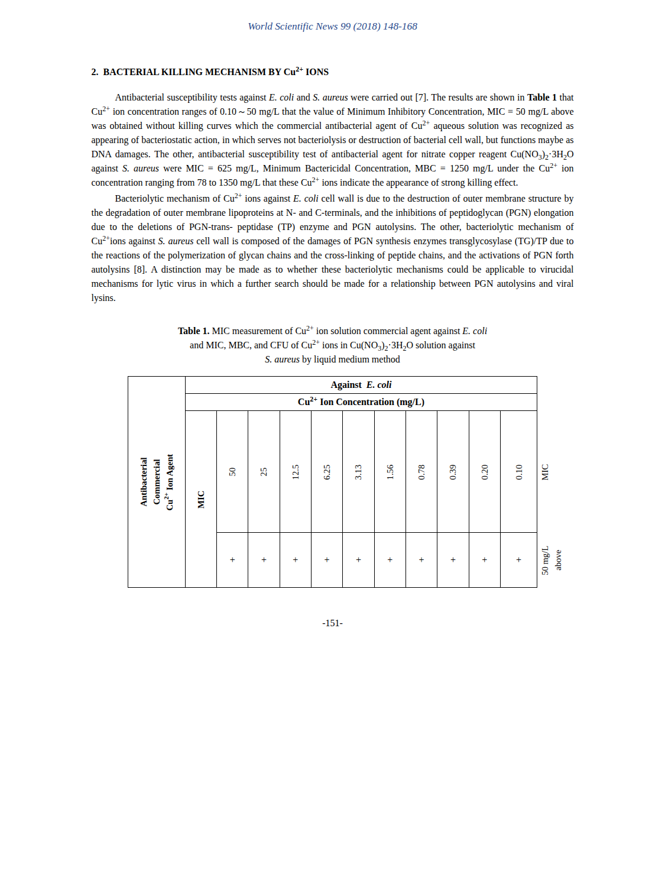World Scientific News 99 (2018) 148-168
2. BACTERIAL KILLING MECHANISM BY Cu2+ IONS
Antibacterial susceptibility tests against E. coli and S. aureus were carried out [7]. The results are shown in Table 1 that Cu2+ ion concentration ranges of 0.10～50 mg/L that the value of Minimum Inhibitory Concentration, MIC = 50 mg/L above was obtained without killing curves which the commercial antibacterial agent of Cu2+ aqueous solution was recognized as appearing of bacteriostatic action, in which serves not bacteriolysis or destruction of bacterial cell wall, but functions maybe as DNA damages. The other, antibacterial susceptibility test of antibacterial agent for nitrate copper reagent Cu(NO3)2·3H2O against S. aureus were MIC = 625 mg/L, Minimum Bactericidal Concentration, MBC = 1250 mg/L under the Cu2+ ion concentration ranging from 78 to 1350 mg/L that these Cu2+ ions indicate the appearance of strong killing effect.
Bacteriolytic mechanism of Cu2+ ions against E. coli cell wall is due to the destruction of outer membrane structure by the degradation of outer membrane lipoproteins at N- and C-terminals, and the inhibitions of peptidoglycan (PGN) elongation due to the deletions of PGN-trans- peptidase (TP) enzyme and PGN autolysins. The other, bacteriolytic mechanism of Cu2+ions against S. aureus cell wall is composed of the damages of PGN synthesis enzymes transglycosylase (TG)/TP due to the reactions of the polymerization of glycan chains and the cross-linking of peptide chains, and the activations of PGN forth autolysins [8]. A distinction may be made as to whether these bacteriolytic mechanisms could be applicable to virucidal mechanisms for lytic virus in which a further search should be made for a relationship between PGN autolysins and viral lysins.
Table 1. MIC measurement of Cu2+ ion solution commercial agent against E. coli
and MIC, MBC, and CFU of Cu2+ ions in Cu(NO3)2·3H2O solution against
S. aureus by liquid medium method
| Antibacterial Commercial Cu 2+ Ion Agent | Against E. coli |
| Cu 2+ Ion Concentration (mg/L) |
| MIC | 50 | 25 | 12.5 | 6.25 | 3.13 | 1.56 | 0.78 | 0.39 | 0.20 | 0.10 | MIC |
| + | + | + | + | + | + | + | + | + | + | 50 mg/L above |
-151-